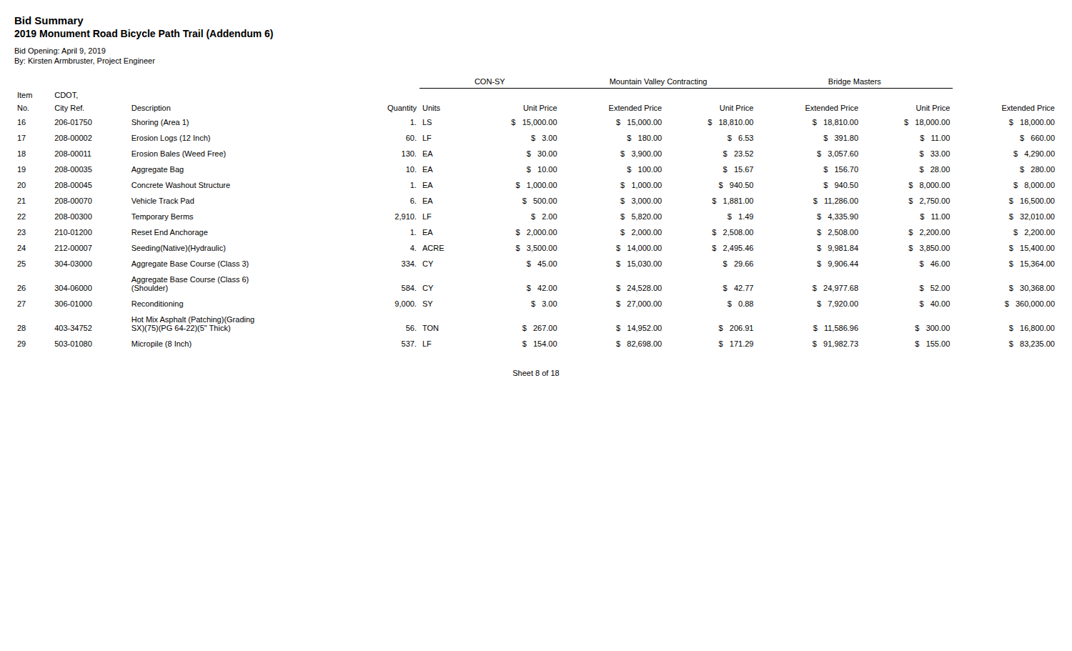Bid Summary
2019 Monument Road Bicycle Path Trail (Addendum 6)
Bid Opening: April 9, 2019
By: Kirsten Armbruster, Project Engineer
| | CON-SY | Mountain Valley Contracting | Bridge Masters |
| --- | --- | --- | --- |
| Item | CDOT, | | | | | | | | |
| No. | City Ref. | Description | Quantity | Units | Unit Price | Extended Price | Unit Price | Extended Price | Unit Price | Extended Price |
| 16 | 206-01750 | Shoring (Area 1) | 1. | LS | $ 15,000.00 | $ 15,000.00 | $ 18,810.00 | $ 18,810.00 | $ 18,000.00 | $ 18,000.00 |
| 17 | 208-00002 | Erosion Logs (12 Inch) | 60. | LF | $ 3.00 | $ 180.00 | $ 6.53 | $ 391.80 | $ 11.00 | $ 660.00 |
| 18 | 208-00011 | Erosion Bales (Weed Free) | 130. | EA | $ 30.00 | $ 3,900.00 | $ 23.52 | $ 3,057.60 | $ 33.00 | $ 4,290.00 |
| 19 | 208-00035 | Aggregate Bag | 10. | EA | $ 10.00 | $ 100.00 | $ 15.67 | $ 156.70 | $ 28.00 | $ 280.00 |
| 20 | 208-00045 | Concrete Washout Structure | 1. | EA | $ 1,000.00 | $ 1,000.00 | $ 940.50 | $ 940.50 | $ 8,000.00 | $ 8,000.00 |
| 21 | 208-00070 | Vehicle Track Pad | 6. | EA | $ 500.00 | $ 3,000.00 | $ 1,881.00 | $ 11,286.00 | $ 2,750.00 | $ 16,500.00 |
| 22 | 208-00300 | Temporary Berms | 2,910. | LF | $ 2.00 | $ 5,820.00 | $ 1.49 | $ 4,335.90 | $ 11.00 | $ 32,010.00 |
| 23 | 210-01200 | Reset End Anchorage | 1. | EA | $ 2,000.00 | $ 2,000.00 | $ 2,508.00 | $ 2,508.00 | $ 2,200.00 | $ 2,200.00 |
| 24 | 212-00007 | Seeding(Native)(Hydraulic) | 4. | ACRE | $ 3,500.00 | $ 14,000.00 | $ 2,495.46 | $ 9,981.84 | $ 3,850.00 | $ 15,400.00 |
| 25 | 304-03000 | Aggregate Base Course (Class 3) | 334. | CY | $ 45.00 | $ 15,030.00 | $ 29.66 | $ 9,906.44 | $ 46.00 | $ 15,364.00 |
| 26 | 304-06000 | Aggregate Base Course (Class 6) (Shoulder) | 584. | CY | $ 42.00 | $ 24,528.00 | $ 42.77 | $ 24,977.68 | $ 52.00 | $ 30,368.00 |
| 27 | 306-01000 | Reconditioning | 9,000. | SY | $ 3.00 | $ 27,000.00 | $ 0.88 | $ 7,920.00 | $ 40.00 | $ 360,000.00 |
| 28 | 403-34752 | Hot Mix Asphalt (Patching)(Grading SX)(75)(PG 64-22)(5" Thick) | 56. | TON | $ 267.00 | $ 14,952.00 | $ 206.91 | $ 11,586.96 | $ 300.00 | $ 16,800.00 |
| 29 | 503-01080 | Micropile (8 Inch) | 537. | LF | $ 154.00 | $ 82,698.00 | $ 171.29 | $ 91,982.73 | $ 155.00 | $ 83,235.00 |
Sheet 8 of 18